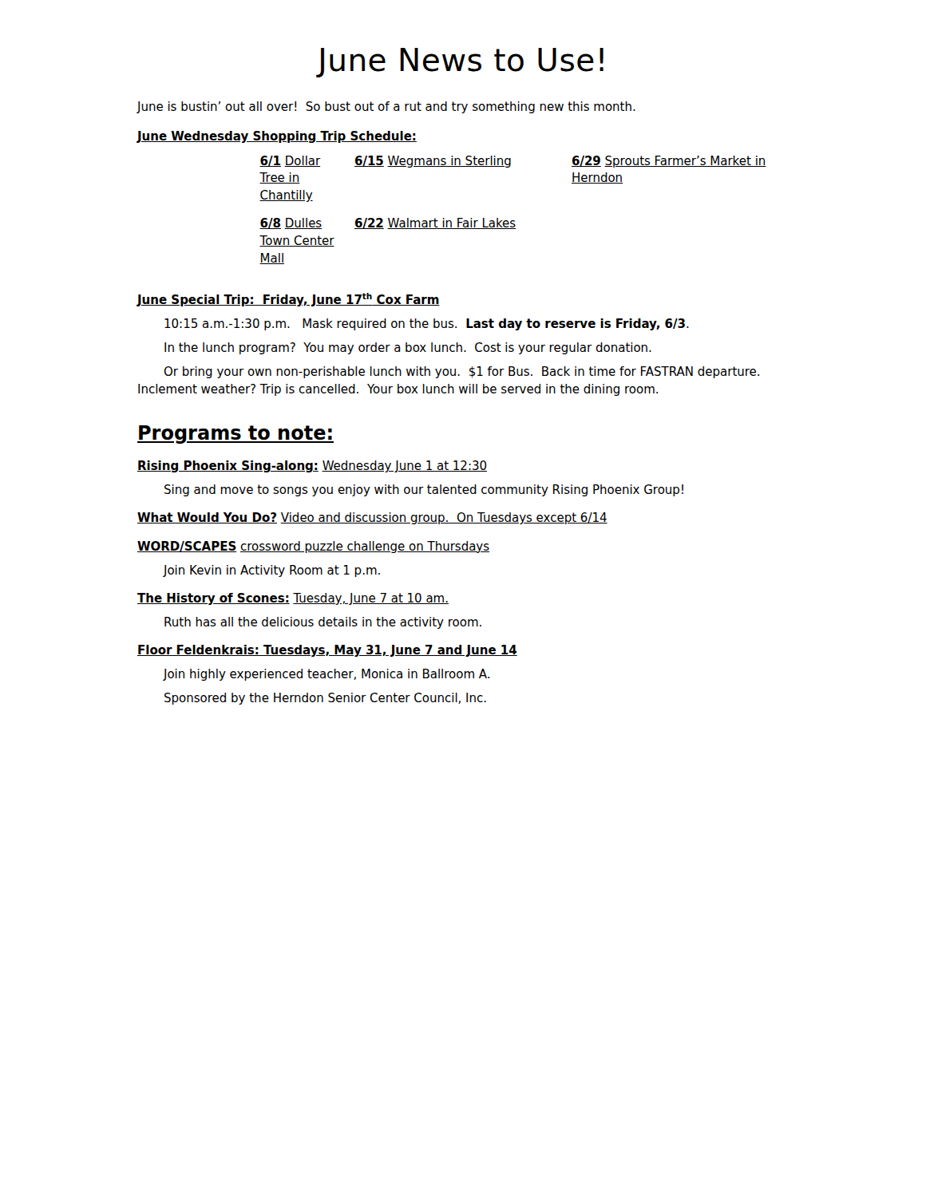June News to Use!
June is bustin’ out all over! So bust out of a rut and try something new this month.
June Wednesday Shopping Trip Schedule:
| 6/1 Dollar Tree in Chantilly | 6/15 Wegmans in Sterling | 6/29 Sprouts Farmer’s Market in Herndon |
| 6/8 Dulles Town Center Mall | 6/22 Walmart in Fair Lakes | |
June Special Trip: Friday, June 17th Cox Farm
10:15 a.m.-1:30 p.m. Mask required on the bus. Last day to reserve is Friday, 6/3.
In the lunch program? You may order a box lunch. Cost is your regular donation.
Or bring your own non-perishable lunch with you. $1 for Bus. Back in time for FASTRAN departure. Inclement weather? Trip is cancelled. Your box lunch will be served in the dining room.
Programs to note:
Rising Phoenix Sing-along: Wednesday June 1 at 12:30
Sing and move to songs you enjoy with our talented community Rising Phoenix Group!
What Would You Do? Video and discussion group. On Tuesdays except 6/14
WORD/SCAPES crossword puzzle challenge on Thursdays
Join Kevin in Activity Room at 1 p.m.
The History of Scones: Tuesday, June 7 at 10 am.
Ruth has all the delicious details in the activity room.
Floor Feldenkrais: Tuesdays, May 31, June 7 and June 14
Join highly experienced teacher, Monica in Ballroom A.
Sponsored by the Herndon Senior Center Council, Inc.